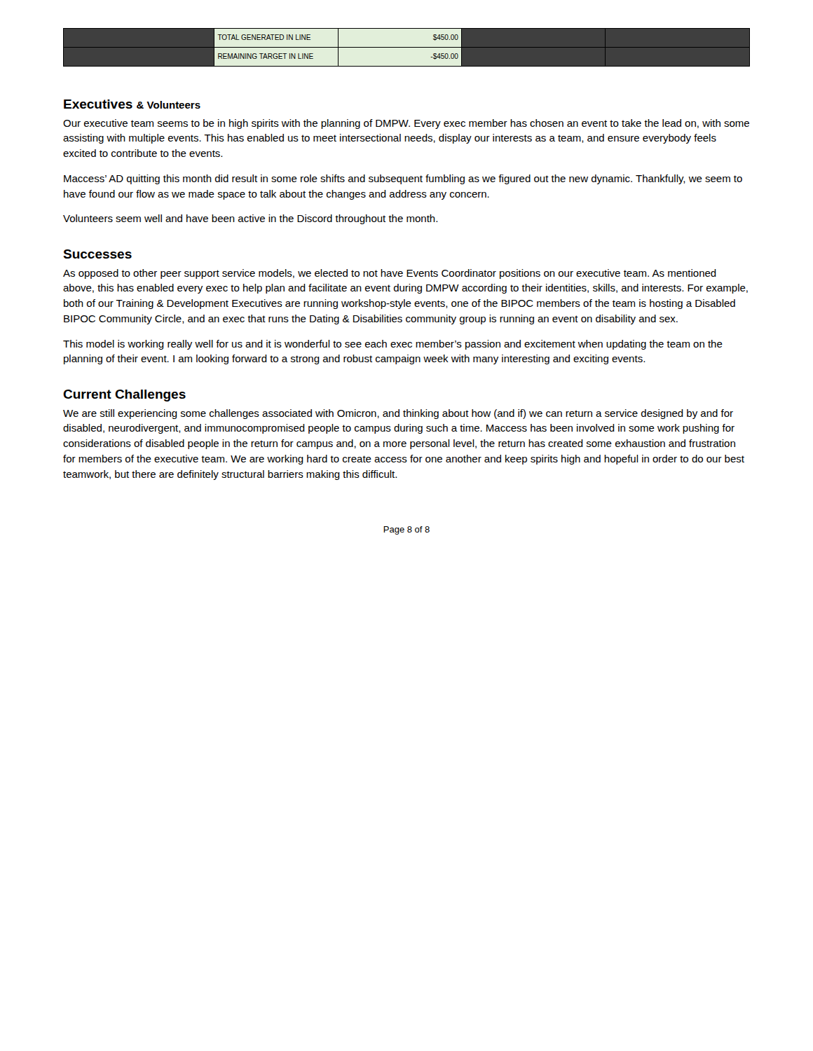| | Total generated in line | $450.00 | | |
| | Remaining target in line | -$450.00 | | |
Executives & Volunteers
Our executive team seems to be in high spirits with the planning of DMPW. Every exec member has chosen an event to take the lead on, with some assisting with multiple events. This has enabled us to meet intersectional needs, display our interests as a team, and ensure everybody feels excited to contribute to the events.
Maccess’ AD quitting this month did result in some role shifts and subsequent fumbling as we figured out the new dynamic. Thankfully, we seem to have found our flow as we made space to talk about the changes and address any concern.
Volunteers seem well and have been active in the Discord throughout the month.
Successes
As opposed to other peer support service models, we elected to not have Events Coordinator positions on our executive team. As mentioned above, this has enabled every exec to help plan and facilitate an event during DMPW according to their identities, skills, and interests. For example, both of our Training & Development Executives are running workshop-style events, one of the BIPOC members of the team is hosting a Disabled BIPOC Community Circle, and an exec that runs the Dating & Disabilities community group is running an event on disability and sex.
This model is working really well for us and it is wonderful to see each exec member’s passion and excitement when updating the team on the planning of their event. I am looking forward to a strong and robust campaign week with many interesting and exciting events.
Current Challenges
We are still experiencing some challenges associated with Omicron, and thinking about how (and if) we can return a service designed by and for disabled, neurodivergent, and immunocompromised people to campus during such a time. Maccess has been involved in some work pushing for considerations of disabled people in the return for campus and, on a more personal level, the return has created some exhaustion and frustration for members of the executive team. We are working hard to create access for one another and keep spirits high and hopeful in order to do our best teamwork, but there are definitely structural barriers making this difficult.
Page 8 of 8